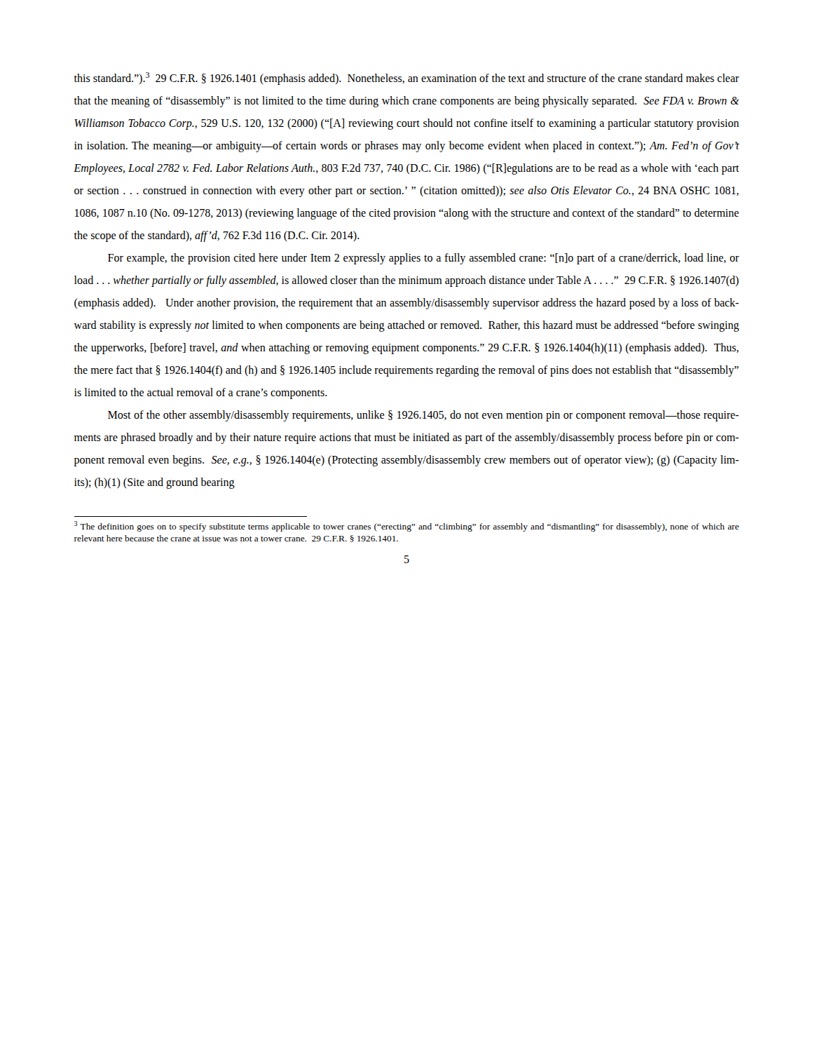this standard.”).3 29 C.F.R. § 1926.1401 (emphasis added). Nonetheless, an examination of the text and structure of the crane standard makes clear that the meaning of “disassembly” is not limited to the time during which crane components are being physically separated. See FDA v. Brown & Williamson Tobacco Corp., 529 U.S. 120, 132 (2000) (“[A] reviewing court should not confine itself to examining a particular statutory provision in isolation. The meaning—or ambiguity—of certain words or phrases may only become evident when placed in context.”); Am. Fed’n of Gov’t Employees, Local 2782 v. Fed. Labor Relations Auth., 803 F.2d 737, 740 (D.C. Cir. 1986) (“[R]egulations are to be read as a whole with ‘each part or section . . . construed in connection with every other part or section.’ ” (citation omitted)); see also Otis Elevator Co., 24 BNA OSHC 1081, 1086, 1087 n.10 (No. 09-1278, 2013) (reviewing language of the cited provision “along with the structure and context of the standard” to determine the scope of the standard), aff’d, 762 F.3d 116 (D.C. Cir. 2014).
For example, the provision cited here under Item 2 expressly applies to a fully assembled crane: “[n]o part of a crane/derrick, load line, or load . . . whether partially or fully assembled, is allowed closer than the minimum approach distance under Table A . . . .” 29 C.F.R. § 1926.1407(d) (emphasis added). Under another provision, the requirement that an assembly/disassembly supervisor address the hazard posed by a loss of backward stability is expressly not limited to when components are being attached or removed. Rather, this hazard must be addressed “before swinging the upperworks, [before] travel, and when attaching or removing equipment components.” 29 C.F.R. § 1926.1404(h)(11) (emphasis added). Thus, the mere fact that § 1926.1404(f) and (h) and § 1926.1405 include requirements regarding the removal of pins does not establish that “disassembly” is limited to the actual removal of a crane’s components.
Most of the other assembly/disassembly requirements, unlike § 1926.1405, do not even mention pin or component removal—those requirements are phrased broadly and by their nature require actions that must be initiated as part of the assembly/disassembly process before pin or component removal even begins. See, e.g., § 1926.1404(e) (Protecting assembly/disassembly crew members out of operator view); (g) (Capacity limits); (h)(1) (Site and ground bearing
3 The definition goes on to specify substitute terms applicable to tower cranes (“erecting” and “climbing” for assembly and “dismantling” for disassembly), none of which are relevant here because the crane at issue was not a tower crane. 29 C.F.R. § 1926.1401.
5